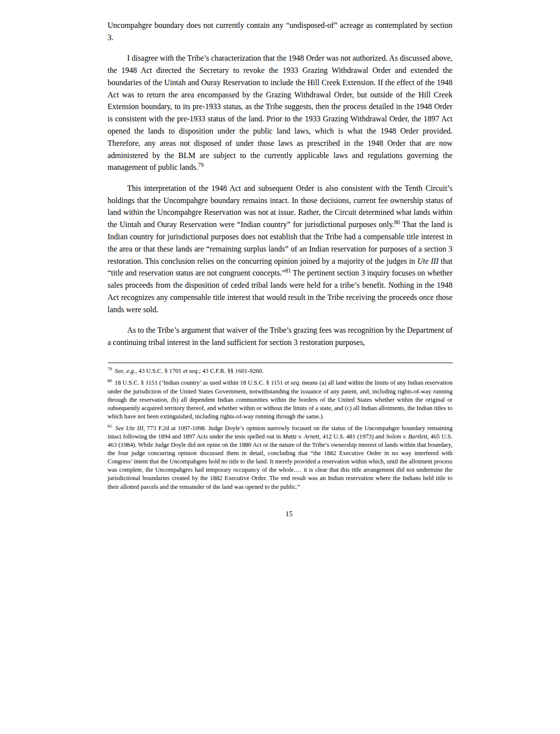Uncompahgre boundary does not currently contain any “undisposed-of” acreage as contemplated by section 3.
I disagree with the Tribe’s characterization that the 1948 Order was not authorized. As discussed above, the 1948 Act directed the Secretary to revoke the 1933 Grazing Withdrawal Order and extended the boundaries of the Uintah and Ouray Reservation to include the Hill Creek Extension. If the effect of the 1948 Act was to return the area encompassed by the Grazing Withdrawal Order, but outside of the Hill Creek Extension boundary, to its pre-1933 status, as the Tribe suggests, then the process detailed in the 1948 Order is consistent with the pre-1933 status of the land. Prior to the 1933 Grazing Withdrawal Order, the 1897 Act opened the lands to disposition under the public land laws, which is what the 1948 Order provided. Therefore, any areas not disposed of under those laws as prescribed in the 1948 Order that are now administered by the BLM are subject to the currently applicable laws and regulations governing the management of public lands.79
This interpretation of the 1948 Act and subsequent Order is also consistent with the Tenth Circuit’s holdings that the Uncompahgre boundary remains intact. In those decisions, current fee ownership status of land within the Uncompahgre Reservation was not at issue. Rather, the Circuit determined what lands within the Uintah and Ouray Reservation were “Indian country” for jurisdictional purposes only.80 That the land is Indian country for jurisdictional purposes does not establish that the Tribe had a compensable title interest in the area or that these lands are “remaining surplus lands” of an Indian reservation for purposes of a section 3 restoration. This conclusion relies on the concurring opinion joined by a majority of the judges in Ute III that “title and reservation status are not congruent concepts.”81 The pertinent section 3 inquiry focuses on whether sales proceeds from the disposition of ceded tribal lands were held for a tribe’s benefit. Nothing in the 1948 Act recognizes any compensable title interest that would result in the Tribe receiving the proceeds once those lands were sold.
As to the Tribe’s argument that waiver of the Tribe’s grazing fees was recognition by the Department of a continuing tribal interest in the land sufficient for section 3 restoration purposes,
79 See, e.g., 43 U.S.C. § 1701 et seq.; 43 C.F.R. §§ 1601-9260.
80 18 U.S.C. § 1151 (‘Indian country’ as used within 18 U.S.C. § 1151 et seq. means (a) all land within the limits of any Indian reservation under the jurisdiction of the United States Government, notwithstanding the issuance of any patent, and, including rights-of-way running through the reservation, (b) all dependent Indian communities within the borders of the United States whether within the original or subsequently acquired territory thereof, and whether within or without the limits of a state, and (c) all Indian allotments, the Indian titles to which have not been extinguished, including rights-of-way running through the same.).
81 See Ute III, 773 F.2d at 1097-1098. Judge Doyle’s opinion narrowly focused on the status of the Uncompahgre boundary remaining intact following the 1894 and 1897 Acts under the tests spelled out in Mattz v. Arnett, 412 U.S. 481 (1973) and Solem v. Bartlett, 465 U.S. 463 (1984). While Judge Doyle did not opine on the 1880 Act or the nature of the Tribe’s ownership interest of lands within that boundary, the four judge concurring opinion discussed them in detail, concluding that “the 1882 Executive Order in no way interfered with Congress’ intent that the Uncompahgres hold no title to the land. It merely provided a reservation within which, until the allotment process was complete, the Uncompahgres had temporary occupancy of the whole.… it is clear that this title arrangement did not undermine the jurisdictional boundaries created by the 1882 Executive Order. The end result was an Indian reservation where the Indians held title to their allotted parcels and the remainder of the land was opened to the public.”
15